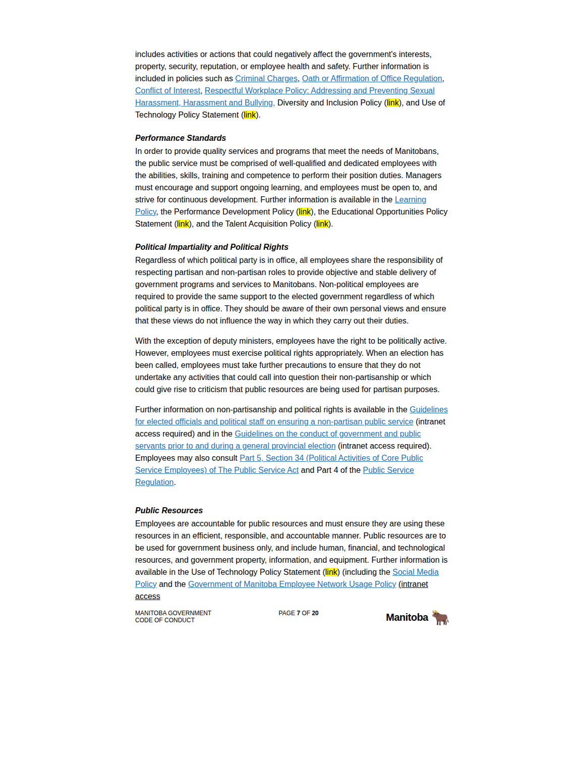includes activities or actions that could negatively affect the government's interests, property, security, reputation, or employee health and safety. Further information is included in policies such as Criminal Charges, Oath or Affirmation of Office Regulation, Conflict of Interest, Respectful Workplace Policy: Addressing and Preventing Sexual Harassment, Harassment and Bullying, Diversity and Inclusion Policy (link), and Use of Technology Policy Statement (link).
Performance Standards
In order to provide quality services and programs that meet the needs of Manitobans, the public service must be comprised of well-qualified and dedicated employees with the abilities, skills, training and competence to perform their position duties. Managers must encourage and support ongoing learning, and employees must be open to, and strive for continuous development. Further information is available in the Learning Policy, the Performance Development Policy (link), the Educational Opportunities Policy Statement (link), and the Talent Acquisition Policy (link).
Political Impartiality and Political Rights
Regardless of which political party is in office, all employees share the responsibility of respecting partisan and non-partisan roles to provide objective and stable delivery of government programs and services to Manitobans. Non-political employees are required to provide the same support to the elected government regardless of which political party is in office. They should be aware of their own personal views and ensure that these views do not influence the way in which they carry out their duties.
With the exception of deputy ministers, employees have the right to be politically active. However, employees must exercise political rights appropriately. When an election has been called, employees must take further precautions to ensure that they do not undertake any activities that could call into question their non-partisanship or which could give rise to criticism that public resources are being used for partisan purposes.
Further information on non-partisanship and political rights is available in the Guidelines for elected officials and political staff on ensuring a non-partisan public service (intranet access required) and in the Guidelines on the conduct of government and public servants prior to and during a general provincial election (intranet access required). Employees may also consult Part 5, Section 34 (Political Activities of Core Public Service Employees) of The Public Service Act and Part 4 of the Public Service Regulation.
Public Resources
Employees are accountable for public resources and must ensure they are using these resources in an efficient, responsible, and accountable manner. Public resources are to be used for government business only, and include human, financial, and technological resources, and government property, information, and equipment. Further information is available in the Use of Technology Policy Statement (link) (including the Social Media Policy and the Government of Manitoba Employee Network Usage Policy (intranet access
MANITOBA GOVERNMENT
CODE OF CONDUCT
Manitoba🐂
PAGE 7 OF 20